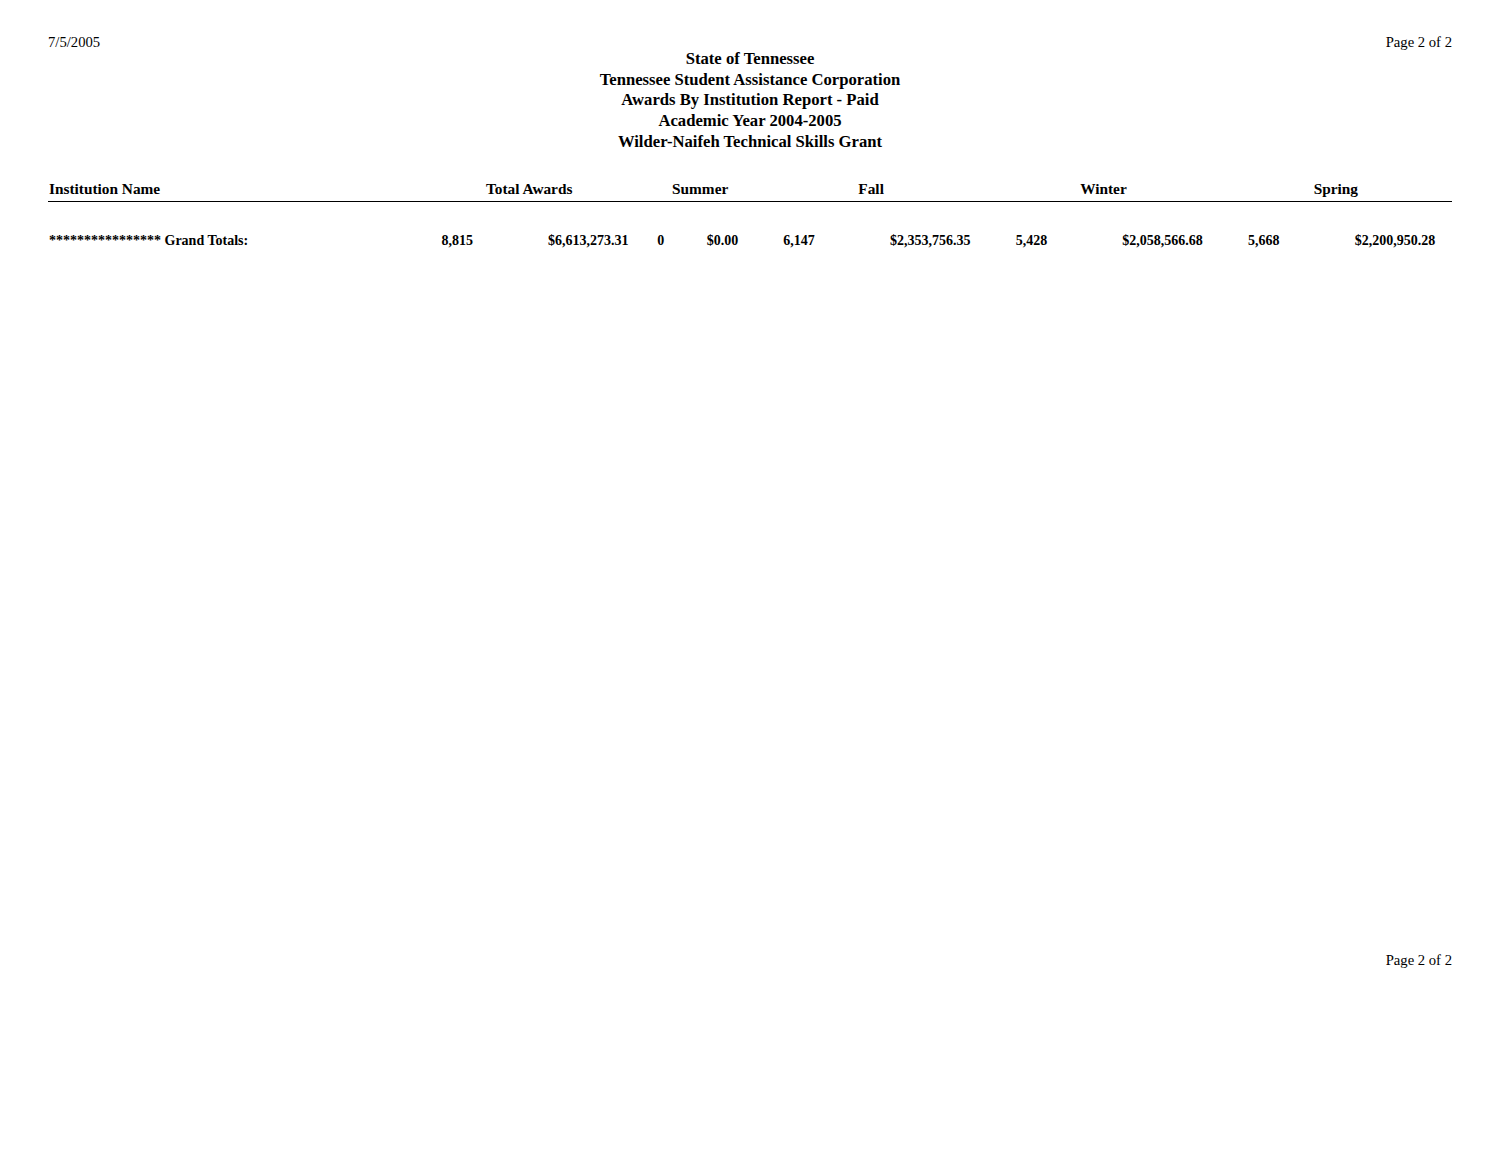7/5/2005
Page 2 of 2
State of Tennessee
Tennessee Student Assistance Corporation
Awards By Institution Report - Paid
Academic Year 2004-2005
Wilder-Naifeh Technical Skills Grant
| Institution Name | Total Awards | Summer | Fall | Winter | Spring |
| --- | --- | --- | --- | --- | --- |
| **************** Grand Totals: | 8,815 | $6,613,273.31 | 0 | $0.00 | 6,147 | $2,353,756.35 | 5,428 | $2,058,566.68 | 5,668 | $2,200,950.28 |
Page 2 of 2